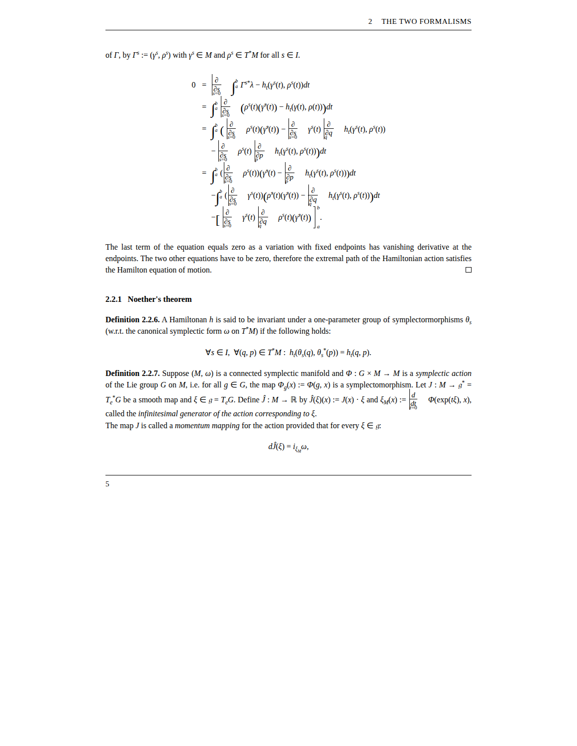2 THE TWO FORMALISMS
of Γ, by Γs := (γs, ρs) with γs ∈ M and ρs ∈ T*M for all s ∈ I.
| 0 | = | ∂ ∂ s s =0 ∫ b a Γ s * λ − h t ( γ s ( t ), ρ s ( t )) dt |
| | = | ∫ b a ∂ ∂ s s =0 ( ρ s ( t ) ( γ̇ s ( t ) ) − h t ( γ ( t ), ρ ( t )) ) dt |
| | = | ∫ b a ( ∂ ∂ s s =0 ρ s ( t ) ( γ̇ s ( t ) ) − ∂ ∂ s s =0 γ s ( t ) ∂ ∂ q q h t ( γ s ( t ), ρ s ( t )) |
| | | − ∂ ∂ s s =0 ρ s ( t ) ∂ ∂ p p h t ( γ s ( t ), ρ s ( t )) ) dt |
| | = | ∫ b a ( ∂ ∂ s s =0 ρ s ( t )) ( γ̇ s ( t ) − ∂ ∂ p p h t ( γ s ( t ), ρ s ( t )) ) dt |
| | | − ∫ b a ( ∂ ∂ s s =0 γ s ( t )) ( ρ̇ s ( t )( γ̇ s ( t )) − ∂ ∂ q q h t ( γ s ( t ), ρ s ( t )) ) dt |
| | | − [ ∂ ∂ s s =0 γ s ( t ) ∂ ∂ q q ρ s ( t ) ( γ̇ s ( t ) ) b a . |
The last term of the equation equals zero as a variation with fixed endpoints has vanishing derivative at the endpoints. The two other equations have to be zero, therefore the extremal path of the Hamiltonian action satisfies the Hamilton equation of motion.
2.2.1 Noether's theorem
Definition 2.2.6. A Hamiltonan h is said to be invariant under a one-parameter group of symplectormorphisms θs (w.r.t. the canonical symplectic form ω on T*M) if the following holds:
∀s ∈ I, ∀(q, p) ∈ T*M : ht(θs(q), θs*(p)) = ht(q, p).
Definition 2.2.7. Suppose (M, ω) is a connected symplectic manifold and Φ : G × M → M is a symplectic action of the Lie group G on M, i.e. for all g ∈ G, the map Φg(x) := Φ(g, x) is a symplectomorphism. Let J : M → 𝔤* = Te*G be a smooth map and ξ ∈ 𝔤 = TeG. Define Ĵ : M → ℝ by Ĵ(ξ)(x) := J(x) · ξ and ξM(x) := ddt t=0 Φ(exp(tξ), x), called the infinitesimal generator of the action corresponding to ξ.
The map J is called a momentum mapping for the action provided that for every ξ ∈ 𝔤:
dĴ(ξ) = iξMω,
5